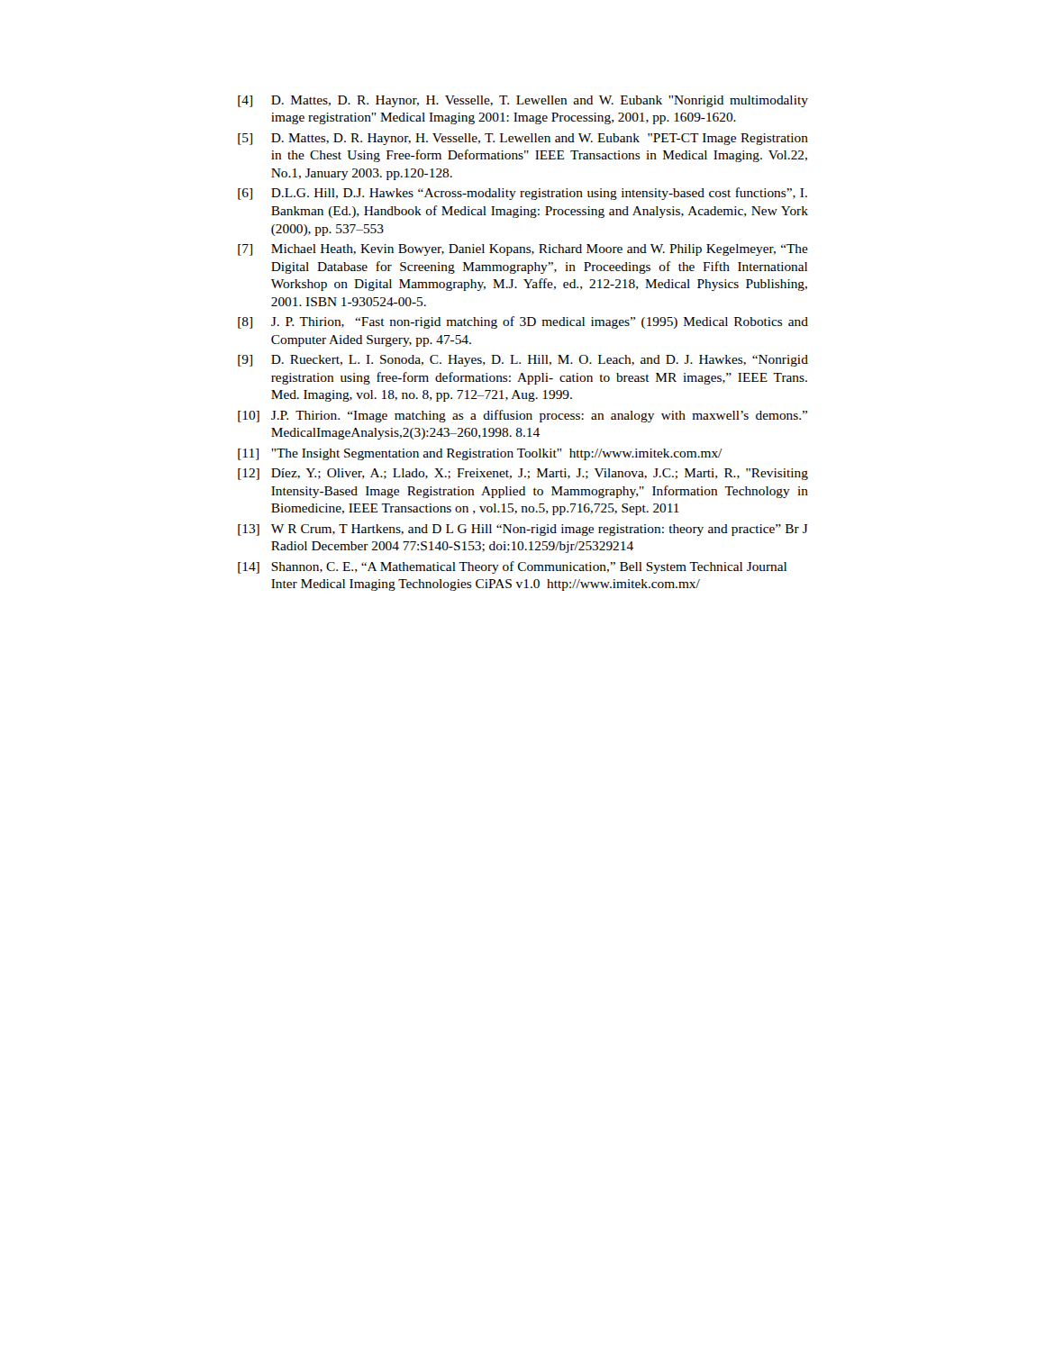[4] D. Mattes, D. R. Haynor, H. Vesselle, T. Lewellen and W. Eubank "Nonrigid multimodality image registration" Medical Imaging 2001: Image Processing, 2001, pp. 1609-1620.
[5] D. Mattes, D. R. Haynor, H. Vesselle, T. Lewellen and W. Eubank "PET-CT Image Registration in the Chest Using Free-form Deformations" IEEE Transactions in Medical Imaging. Vol.22, No.1, January 2003. pp.120-128.
[6] D.L.G. Hill, D.J. Hawkes “Across-modality registration using intensity-based cost functions”, I. Bankman (Ed.), Handbook of Medical Imaging: Processing and Analysis, Academic, New York (2000), pp. 537–553
[7] Michael Heath, Kevin Bowyer, Daniel Kopans, Richard Moore and W. Philip Kegelmeyer, “The Digital Database for Screening Mammography”, in Proceedings of the Fifth International Workshop on Digital Mammography, M.J. Yaffe, ed., 212-218, Medical Physics Publishing, 2001. ISBN 1-930524-00-5.
[8] J. P. Thirion, “Fast non-rigid matching of 3D medical images” (1995) Medical Robotics and Computer Aided Surgery, pp. 47-54.
[9] D. Rueckert, L. I. Sonoda, C. Hayes, D. L. Hill, M. O. Leach, and D. J. Hawkes, “Nonrigid registration using free-form deformations: Appli- cation to breast MR images,” IEEE Trans. Med. Imaging, vol. 18, no. 8, pp. 712–721, Aug. 1999.
[10] J.P. Thirion. “Image matching as a diffusion process: an analogy with maxwell’s demons.” MedicalImageAnalysis,2(3):243–260,1998. 8.14
[11]"The Insight Segmentation and Registration Toolkit" http://www.imitek.com.mx/
[12] Díez, Y.; Oliver, A.; Llado, X.; Freixenet, J.; Marti, J.; Vilanova, J.C.; Marti, R., "Revisiting Intensity-Based Image Registration Applied to Mammography," Information Technology in Biomedicine, IEEE Transactions on , vol.15, no.5, pp.716,725, Sept. 2011
[13] W R Crum, T Hartkens, and D L G Hill “Non-rigid image registration: theory and practice” Br J Radiol December 2004 77:S140-S153; doi:10.1259/bjr/25329214
[14] Shannon, C. E., “A Mathematical Theory of Communication,” Bell System Technical Journal Inter Medical Imaging Technologies CiPAS v1.0 http://www.imitek.com.mx/